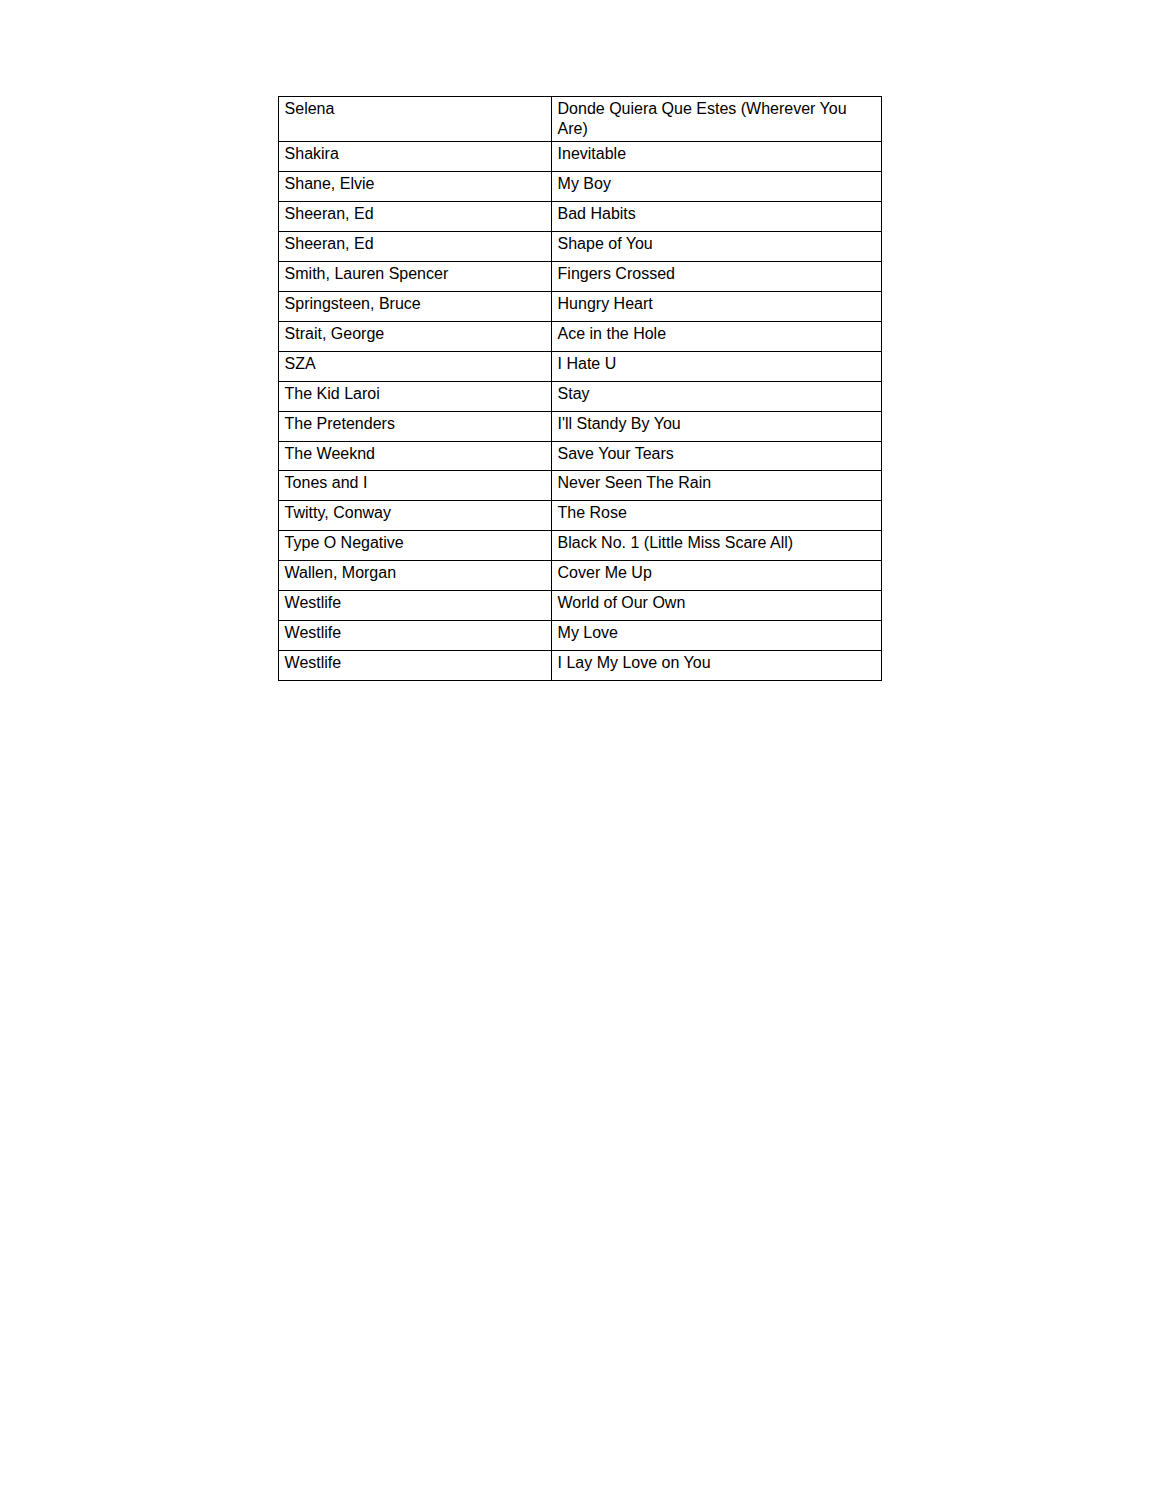| Selena | Donde Quiera Que Estes (Wherever You Are) |
| Shakira | Inevitable |
| Shane, Elvie | My Boy |
| Sheeran, Ed | Bad Habits |
| Sheeran, Ed | Shape of You |
| Smith, Lauren Spencer | Fingers Crossed |
| Springsteen, Bruce | Hungry Heart |
| Strait, George | Ace in the Hole |
| SZA | I Hate U |
| The Kid Laroi | Stay |
| The Pretenders | I'll Standy By You |
| The Weeknd | Save Your Tears |
| Tones and I | Never Seen The Rain |
| Twitty, Conway | The Rose |
| Type O Negative | Black No. 1 (Little Miss Scare All) |
| Wallen, Morgan | Cover Me Up |
| Westlife | World of Our Own |
| Westlife | My Love |
| Westlife | I Lay My Love on You |